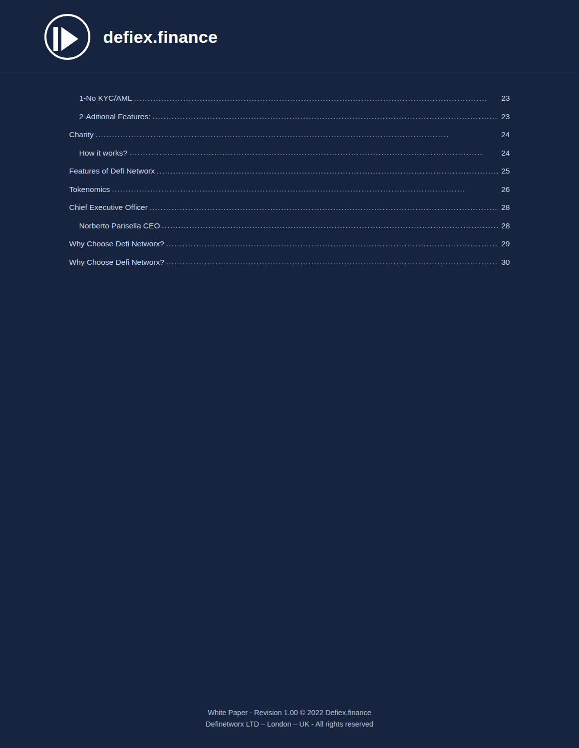defiex.finance
1-No KYC/AML ................................................................................................................................. 23
2-Aditional Features: ................................................................................................................................. 23
Charity ................................................................................................................................. 24
How it works? ................................................................................................................................. 24
Features of Defi Networx ................................................................................................................................. 25
Tokenomics ................................................................................................................................. 26
Chief Executive Officer ................................................................................................................................. 28
Norberto Parisella CEO ................................................................................................................................. 28
Why Choose Defi Networx? ................................................................................................................................. 29
Why Choose Defi Networx? ................................................................................................................................. 30
White Paper - Revision 1.00 © 2022 Defiex.finance
Definetworx LTD – London – UK - All rights reserved